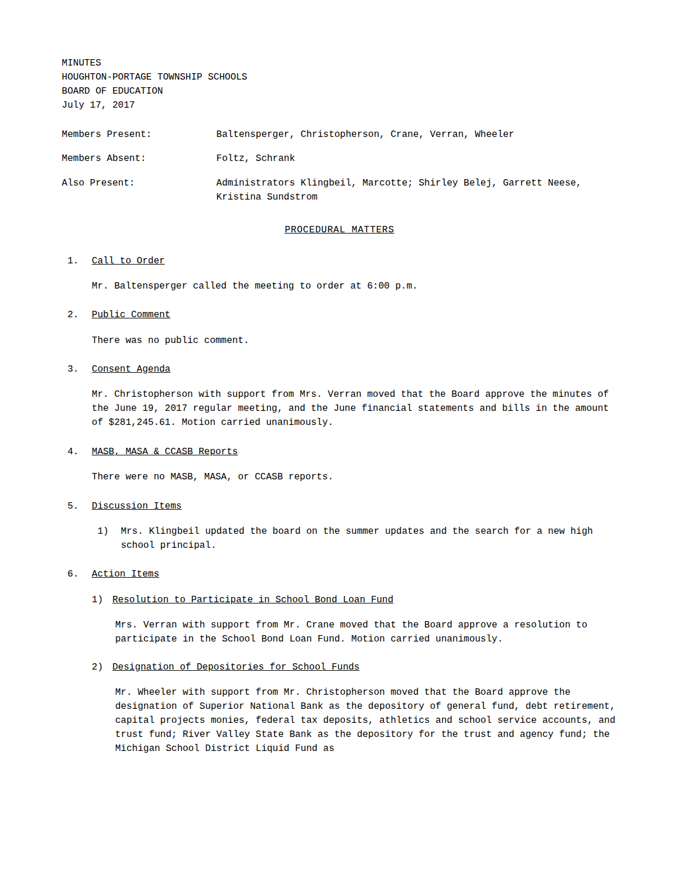MINUTES
HOUGHTON-PORTAGE TOWNSHIP SCHOOLS
BOARD OF EDUCATION
July 17, 2017
Members Present:
Baltensperger, Christopherson, Crane, Verran, Wheeler
Members Absent:
Foltz, Schrank
Also Present:
Administrators Klingbeil, Marcotte; Shirley Belej, Garrett Neese, Kristina Sundstrom
PROCEDURAL MATTERS
Call to Order
Mr. Baltensperger called the meeting to order at 6:00 p.m.
Public Comment
There was no public comment.
Consent Agenda
Mr. Christopherson with support from Mrs. Verran moved that the Board approve the minutes of the June 19, 2017 regular meeting, and the June financial statements and bills in the amount of $281,245.61. Motion carried unanimously.
MASB, MASA & CCASB Reports
There were no MASB, MASA, or CCASB reports.
Discussion Items
Mrs. Klingbeil updated the board on the summer updates and the search for a new high school principal.
Action Items
Resolution to Participate in School Bond Loan Fund
Mrs. Verran with support from Mr. Crane moved that the Board approve a resolution to participate in the School Bond Loan Fund. Motion carried unanimously.
Designation of Depositories for School Funds
Mr. Wheeler with support from Mr. Christopherson moved that the Board approve the designation of Superior National Bank as the depository of general fund, debt retirement, capital projects monies, federal tax deposits, athletics and school service accounts, and trust fund; River Valley State Bank as the depository for the trust and agency fund; the Michigan School District Liquid Fund as